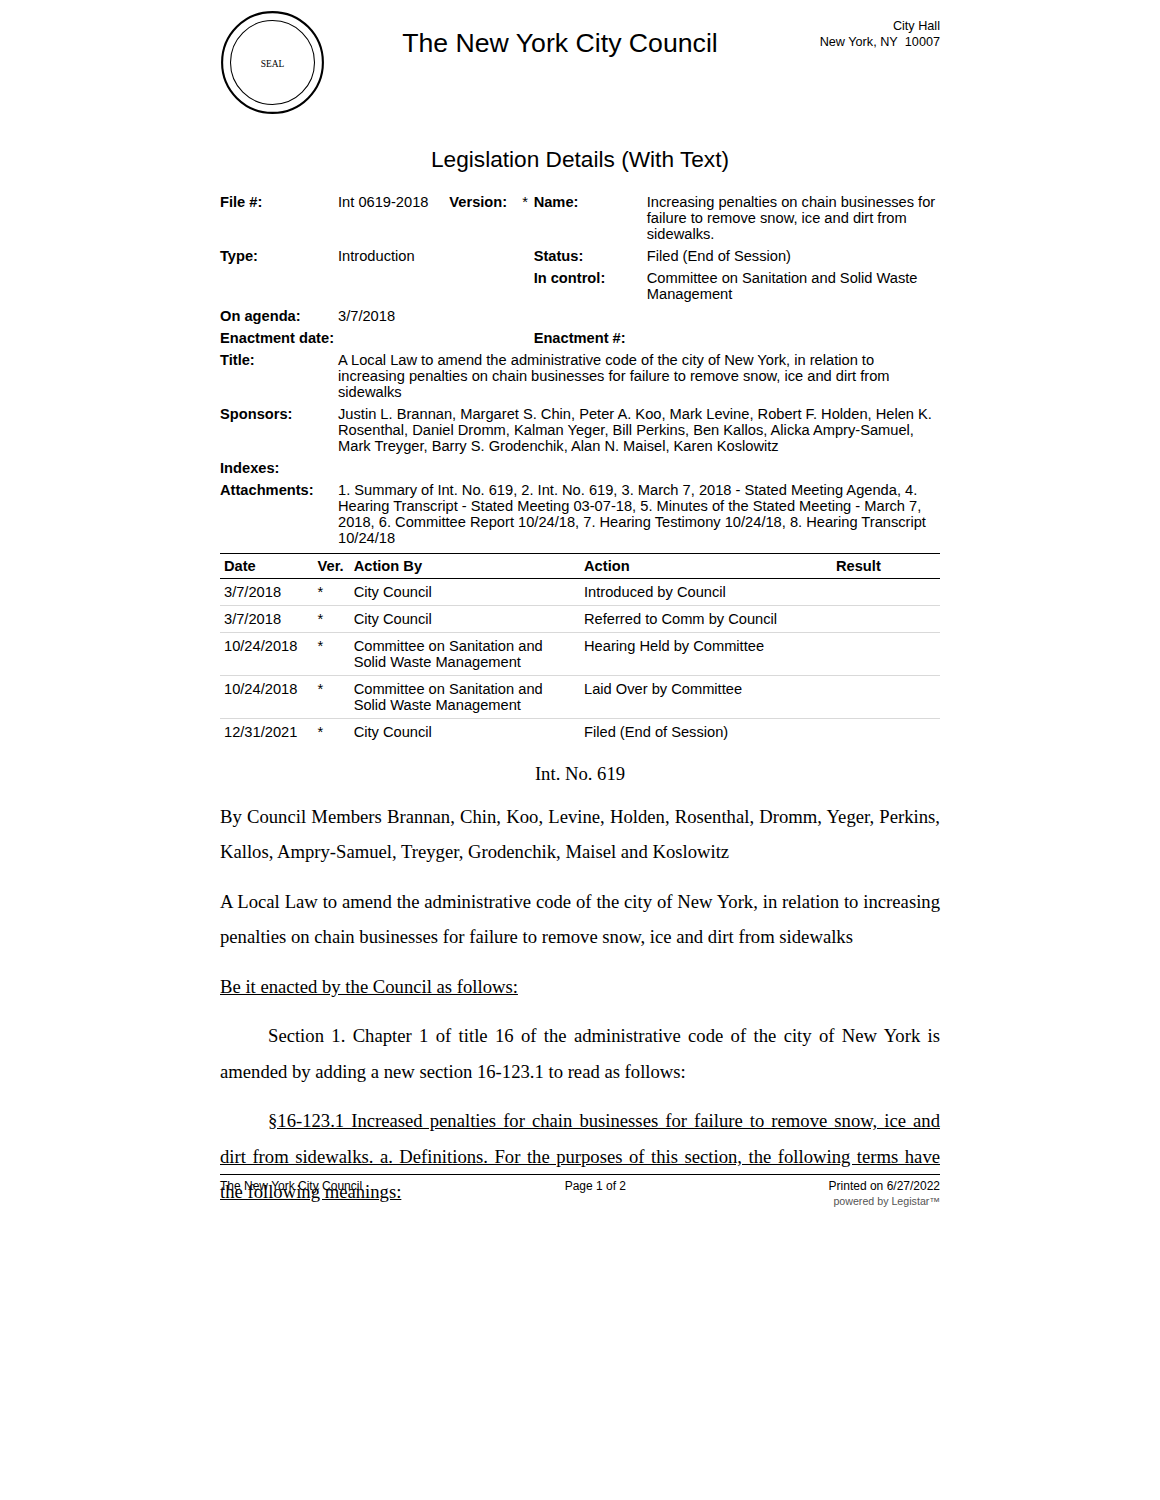The New York City Council
City Hall
New York, NY 10007
Legislation Details (With Text)
| File #: | Int 0619-2018 | Version: | * | Name: | Increasing penalties on chain businesses for failure to remove snow, ice and dirt from sidewalks. |
| Type: | Introduction | Status: | Filed (End of Session) |
| | | In control: | Committee on Sanitation and Solid Waste Management |
| On agenda: | 3/7/2018 |
| Enactment date: | | Enactment #: | |
| Title: | A Local Law to amend the administrative code of the city of New York, in relation to increasing penalties on chain businesses for failure to remove snow, ice and dirt from sidewalks |
| Sponsors: | Justin L. Brannan, Margaret S. Chin, Peter A. Koo, Mark Levine, Robert F. Holden, Helen K. Rosenthal, Daniel Dromm, Kalman Yeger, Bill Perkins, Ben Kallos, Alicka Ampry-Samuel, Mark Treyger, Barry S. Grodenchik, Alan N. Maisel, Karen Koslowitz |
| Indexes: | |
| Attachments: | 1. Summary of Int. No. 619, 2. Int. No. 619, 3. March 7, 2018 - Stated Meeting Agenda, 4. Hearing Transcript - Stated Meeting 03-07-18, 5. Minutes of the Stated Meeting - March 7, 2018, 6. Committee Report 10/24/18, 7. Hearing Testimony 10/24/18, 8. Hearing Transcript 10/24/18 |
| Date | Ver. | Action By | Action | Result |
| --- | --- | --- | --- | --- |
| 3/7/2018 | * | City Council | Introduced by Council | |
| 3/7/2018 | * | City Council | Referred to Comm by Council | |
| 10/24/2018 | * | Committee on Sanitation and Solid Waste Management | Hearing Held by Committee | |
| 10/24/2018 | * | Committee on Sanitation and Solid Waste Management | Laid Over by Committee | |
| 12/31/2021 | * | City Council | Filed (End of Session) | |
Int. No. 619
By Council Members Brannan, Chin, Koo, Levine, Holden, Rosenthal, Dromm, Yeger, Perkins, Kallos, Ampry-Samuel, Treyger, Grodenchik, Maisel and Koslowitz
A Local Law to amend the administrative code of the city of New York, in relation to increasing penalties on chain businesses for failure to remove snow, ice and dirt from sidewalks
Be it enacted by the Council as follows:
Section 1. Chapter 1 of title 16 of the administrative code of the city of New York is amended by adding a new section 16-123.1 to read as follows:
§16-123.1 Increased penalties for chain businesses for failure to remove snow, ice and dirt from sidewalks. a. Definitions. For the purposes of this section, the following terms have the following meanings:
The New York City Council
Page 1 of 2
Printed on 6/27/2022
powered by Legistar™